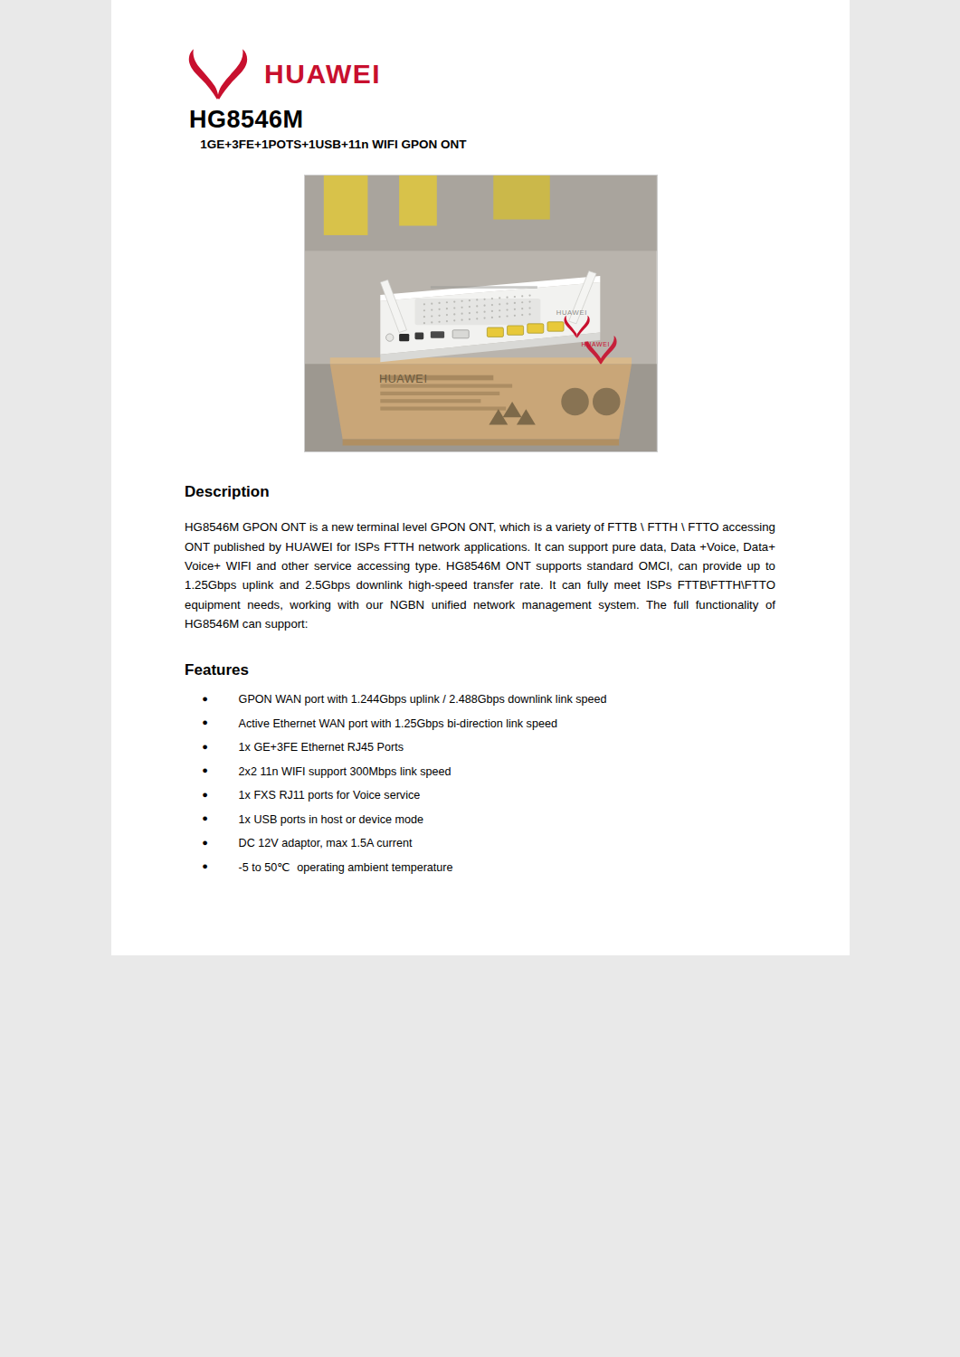HUAWEI
HG8546M
1GE+3FE+1POTS+1USB+11n WIFI GPON ONT
HUAWEI HUAWEI HUAWEI
Description
HG8546M GPON ONT is a new terminal level GPON ONT, which is a variety of FTTB \ FTTH \ FTTO accessing ONT published by HUAWEI for ISPs FTTH network applications. It can support pure data, Data +Voice, Data+ Voice+ WIFI and other service accessing type. HG8546M ONT supports standard OMCI, can provide up to 1.25Gbps uplink and 2.5Gbps downlink high-speed transfer rate. It can fully meet ISPs FTTB\FTTH\FTTO equipment needs, working with our NGBN unified network management system. The full functionality of HG8546M can support:
Features
GPON WAN port with 1.244Gbps uplink / 2.488Gbps downlink link speed
Active Ethernet WAN port with 1.25Gbps bi-direction link speed
1x GE+3FE Ethernet RJ45 Ports
2x2 11n WIFI support 300Mbps link speed
1x FXS RJ11 ports for Voice service
1x USB ports in host or device mode
DC 12V adaptor, max 1.5A current
-5 to 50℃ operating ambient temperature